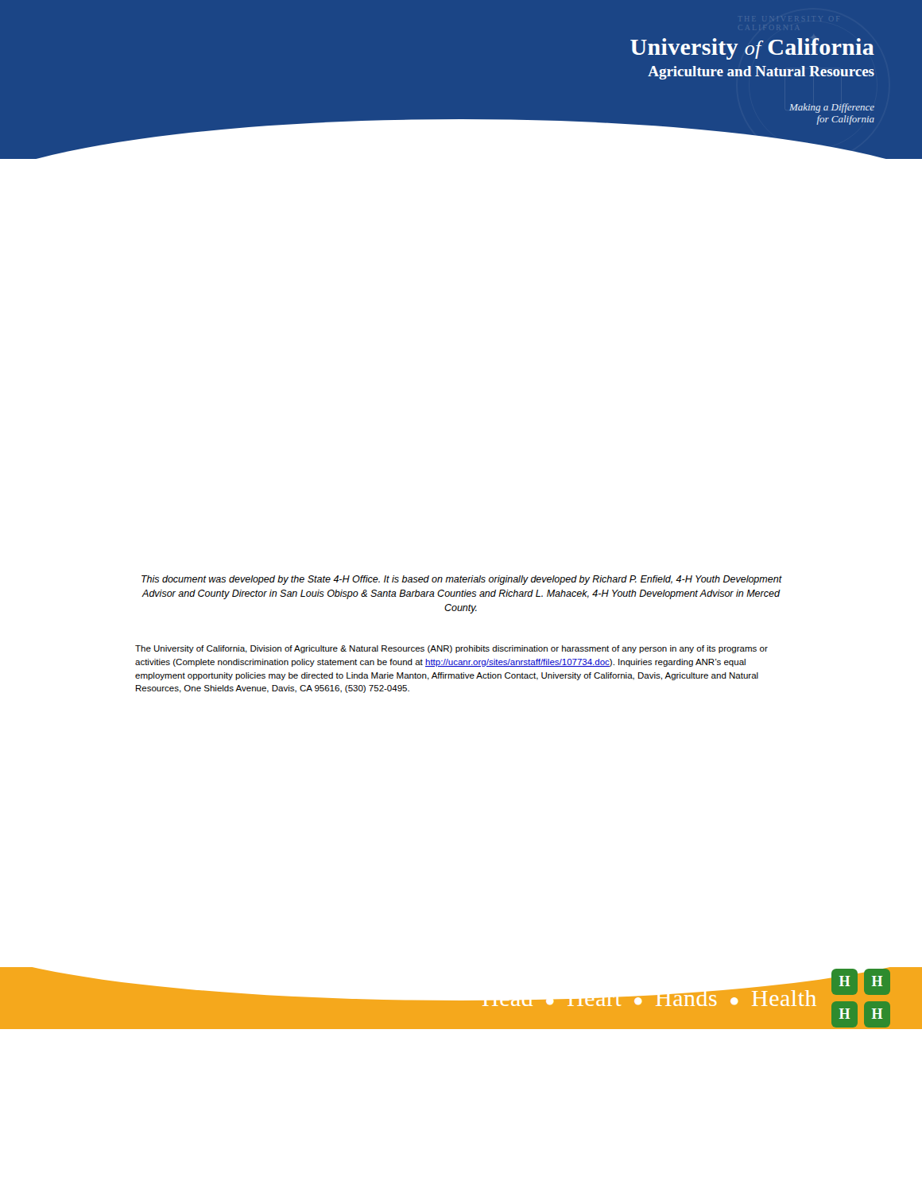The University of California
✦
University of California
Agriculture and Natural Resources
Making a Difference
for California
This document was developed by the State 4-H Office. It is based on materials originally developed by Richard P. Enfield, 4-H Youth Development Advisor and County Director in San Louis Obispo & Santa Barbara Counties and Richard L. Mahacek, 4-H Youth Development Advisor in Merced County.
The University of California, Division of Agriculture & Natural Resources (ANR) prohibits discrimination or harassment of any person in any of its programs or activities (Complete nondiscrimination policy statement can be found at http://ucanr.org/sites/anrstaff/files/107734.doc). Inquiries regarding ANR’s equal employment opportunity policies may be directed to Linda Marie Manton, Affirmative Action Contact, University of California, Davis, Agriculture and Natural Resources, One Shields Avenue, Davis, CA 95616, (530) 752-0495.
Head ● Heart ● Hands ● Health
H
H
H
H